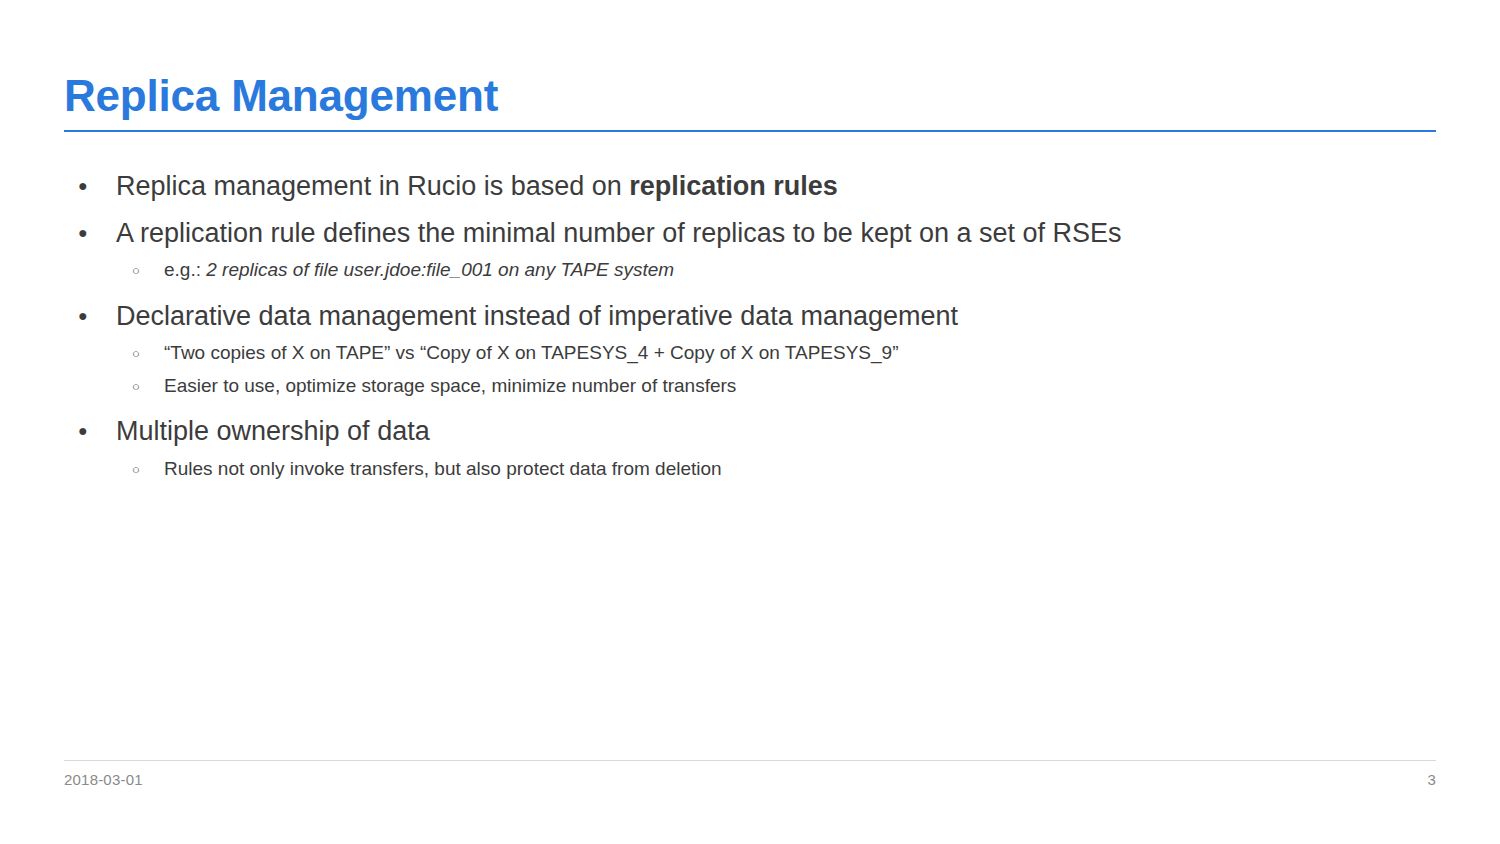Replica Management
Replica management in Rucio is based on replication rules
A replication rule defines the minimal number of replicas to be kept on a set of RSEs
e.g.: 2 replicas of file user.jdoe:file_001 on any TAPE system
Declarative data management instead of imperative data management
“Two copies of X on TAPE” vs “Copy of X on TAPESYS_4 + Copy of X on TAPESYS_9”
Easier to use, optimize storage space, minimize number of transfers
Multiple ownership of data
Rules not only invoke transfers, but also protect data from deletion
2018-03-01 3